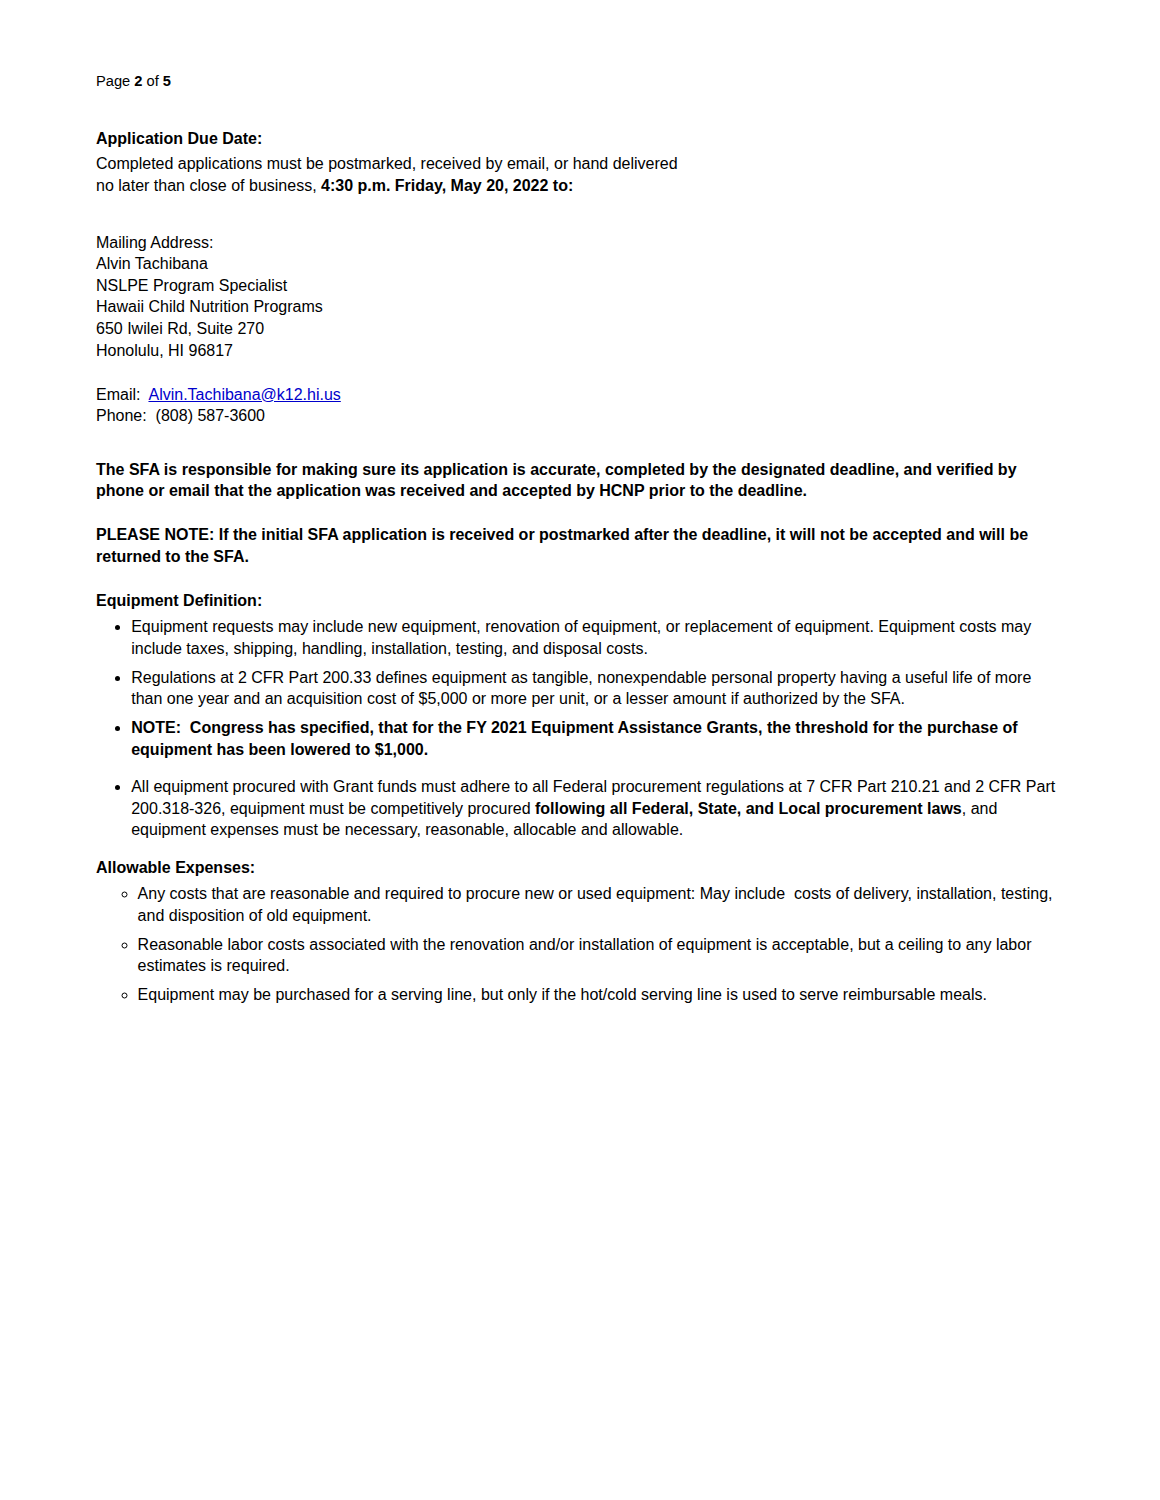Page 2 of 5
Application Due Date:
Completed applications must be postmarked, received by email, or hand delivered
no later than close of business, 4:30 p.m. Friday, May 20, 2022 to:
Mailing Address:
Alvin Tachibana
NSLPE Program Specialist
Hawaii Child Nutrition Programs
650 Iwilei Rd, Suite 270
Honolulu, HI 96817
Email: Alvin.Tachibana@k12.hi.us
Phone: (808) 587-3600
The SFA is responsible for making sure its application is accurate, completed by the designated deadline, and verified by phone or email that the application was received and accepted by HCNP prior to the deadline.
PLEASE NOTE: If the initial SFA application is received or postmarked after the deadline, it will not be accepted and will be returned to the SFA.
Equipment Definition:
Equipment requests may include new equipment, renovation of equipment, or replacement of equipment. Equipment costs may include taxes, shipping, handling, installation, testing, and disposal costs.
Regulations at 2 CFR Part 200.33 defines equipment as tangible, nonexpendable personal property having a useful life of more than one year and an acquisition cost of $5,000 or more per unit, or a lesser amount if authorized by the SFA.
NOTE: Congress has specified, that for the FY 2021 Equipment Assistance Grants, the threshold for the purchase of equipment has been lowered to $1,000.
All equipment procured with Grant funds must adhere to all Federal procurement regulations at 7 CFR Part 210.21 and 2 CFR Part 200.318-326, equipment must be competitively procured following all Federal, State, and Local procurement laws, and equipment expenses must be necessary, reasonable, allocable and allowable.
Allowable Expenses:
Any costs that are reasonable and required to procure new or used equipment: May include costs of delivery, installation, testing, and disposition of old equipment.
Reasonable labor costs associated with the renovation and/or installation of equipment is acceptable, but a ceiling to any labor estimates is required.
Equipment may be purchased for a serving line, but only if the hot/cold serving line is used to serve reimbursable meals.